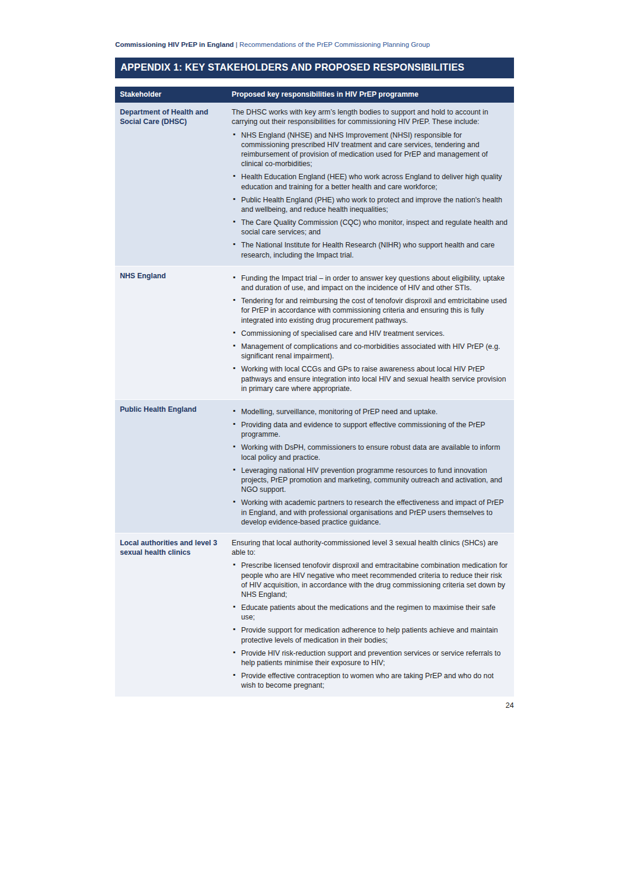Commissioning HIV PrEP in England | Recommendations of the PrEP Commissioning Planning Group
APPENDIX 1: KEY STAKEHOLDERS AND PROPOSED RESPONSIBILITIES
| Stakeholder | Proposed key responsibilities in HIV PrEP programme |
| --- | --- |
| Department of Health and Social Care (DHSC) | The DHSC works with key arm’s length bodies to support and hold to account in carrying out their responsibilities for commissioning HIV PrEP. These include: NHS England (NHSE) and NHS Improvement (NHSI) responsible for commissioning prescribed HIV treatment and care services, tendering and reimbursement of provision of medication used for PrEP and management of clinical co-morbidities; Health Education England (HEE) who work across England to deliver high quality education and training for a better health and care workforce; Public Health England (PHE) who work to protect and improve the nation's health and wellbeing, and reduce health inequalities; The Care Quality Commission (CQC) who monitor, inspect and regulate health and social care services; and The National Institute for Health Research (NIHR) who support health and care research, including the Impact trial. |
| NHS England | Funding the Impact trial – in order to answer key questions about eligibility, uptake and duration of use, and impact on the incidence of HIV and other STIs. Tendering for and reimbursing the cost of tenofovir disproxil and emtricitabine used for PrEP in accordance with commissioning criteria and ensuring this is fully integrated into existing drug procurement pathways. Commissioning of specialised care and HIV treatment services. Management of complications and co-morbidities associated with HIV PrEP (e.g. significant renal impairment). Working with local CCGs and GPs to raise awareness about local HIV PrEP pathways and ensure integration into local HIV and sexual health service provision in primary care where appropriate. |
| Public Health England | Modelling, surveillance, monitoring of PrEP need and uptake. Providing data and evidence to support effective commissioning of the PrEP programme. Working with DsPH, commissioners to ensure robust data are available to inform local policy and practice. Leveraging national HIV prevention programme resources to fund innovation projects, PrEP promotion and marketing, community outreach and activation, and NGO support. Working with academic partners to research the effectiveness and impact of PrEP in England, and with professional organisations and PrEP users themselves to develop evidence-based practice guidance. |
| Local authorities and level 3 sexual health clinics | Ensuring that local authority-commissioned level 3 sexual health clinics (SHCs) are able to: Prescribe licensed tenofovir disproxil and emtracitabine combination medication for people who are HIV negative who meet recommended criteria to reduce their risk of HIV acquisition, in accordance with the drug commissioning criteria set down by NHS England; Educate patients about the medications and the regimen to maximise their safe use; Provide support for medication adherence to help patients achieve and maintain protective levels of medication in their bodies; Provide HIV risk-reduction support and prevention services or service referrals to help patients minimise their exposure to HIV; Provide effective contraception to women who are taking PrEP and who do not wish to become pregnant; |
24